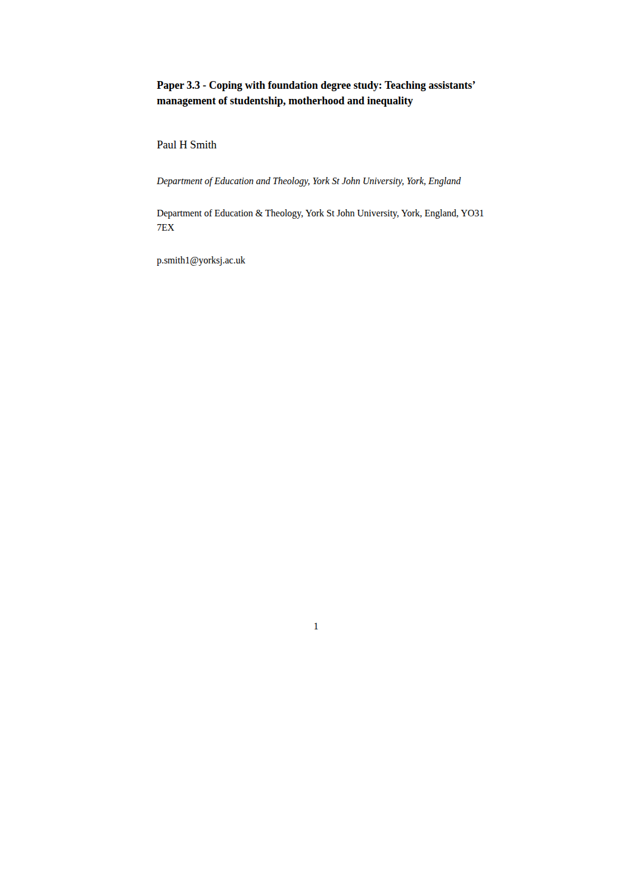Paper 3.3 - Coping with foundation degree study: Teaching assistants’ management of studentship, motherhood and inequality
Paul H Smith
Department of Education and Theology, York St John University, York, England
Department of Education & Theology, York St John University, York, England, YO31 7EX
p.smith1@yorksj.ac.uk
1